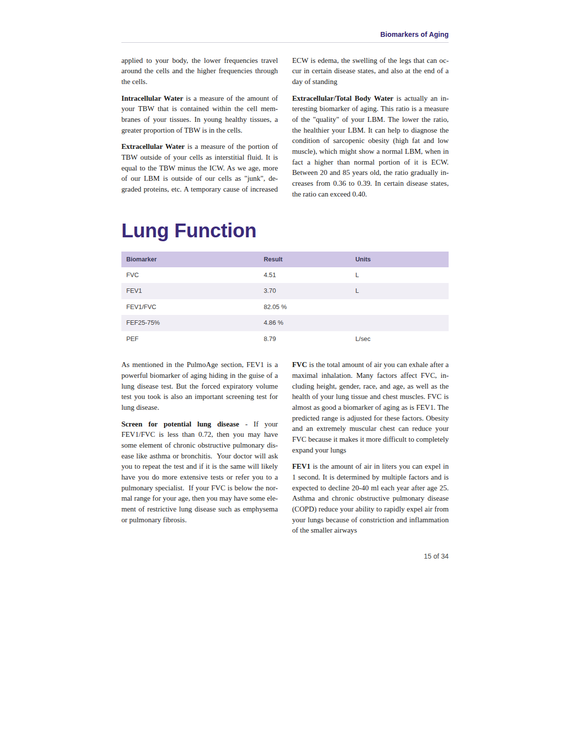Biomarkers of Aging
applied to your body, the lower frequencies travel around the cells and the higher frequencies through the cells.
Intracellular Water is a measure of the amount of your TBW that is contained within the cell membranes of your tissues. In young healthy tissues, a greater proportion of TBW is in the cells.
Extracellular Water is a measure of the portion of TBW outside of your cells as interstitial fluid. It is equal to the TBW minus the ICW. As we age, more of our LBM is outside of our cells as "junk", degraded proteins, etc. A temporary cause of increased ECW is edema, the swelling of the legs that can occur in certain disease states, and also at the end of a day of standing
Extracellular/Total Body Water is actually an interesting biomarker of aging. This ratio is a measure of the "quality" of your LBM. The lower the ratio, the healthier your LBM. It can help to diagnose the condition of sarcopenic obesity (high fat and low muscle), which might show a normal LBM, when in fact a higher than normal portion of it is ECW. Between 20 and 85 years old, the ratio gradually increases from 0.36 to 0.39. In certain disease states, the ratio can exceed 0.40.
Lung Function
| Biomarker | Result | Units |
| --- | --- | --- |
| FVC | 4.51 | L |
| FEV1 | 3.70 | L |
| FEV1/FVC | 82.05 % | |
| FEF25-75% | 4.86 % | |
| PEF | 8.79 | L/sec |
As mentioned in the PulmoAge section, FEV1 is a powerful biomarker of aging hiding in the guise of a lung disease test. But the forced expiratory volume test you took is also an important screening test for lung disease.
Screen for potential lung disease - If your FEV1/FVC is less than 0.72, then you may have some element of chronic obstructive pulmonary disease like asthma or bronchitis. Your doctor will ask you to repeat the test and if it is the same will likely have you do more extensive tests or refer you to a pulmonary specialist. If your FVC is below the normal range for your age, then you may have some element of restrictive lung disease such as emphysema or pulmonary fibrosis.
FVC is the total amount of air you can exhale after a maximal inhalation. Many factors affect FVC, including height, gender, race, and age, as well as the health of your lung tissue and chest muscles. FVC is almost as good a biomarker of aging as is FEV1. The predicted range is adjusted for these factors. Obesity and an extremely muscular chest can reduce your FVC because it makes it more difficult to completely expand your lungs
FEV1 is the amount of air in liters you can expel in 1 second. It is determined by multiple factors and is expected to decline 20-40 ml each year after age 25. Asthma and chronic obstructive pulmonary disease (COPD) reduce your ability to rapidly expel air from your lungs because of constriction and inflammation of the smaller airways
15 of 34